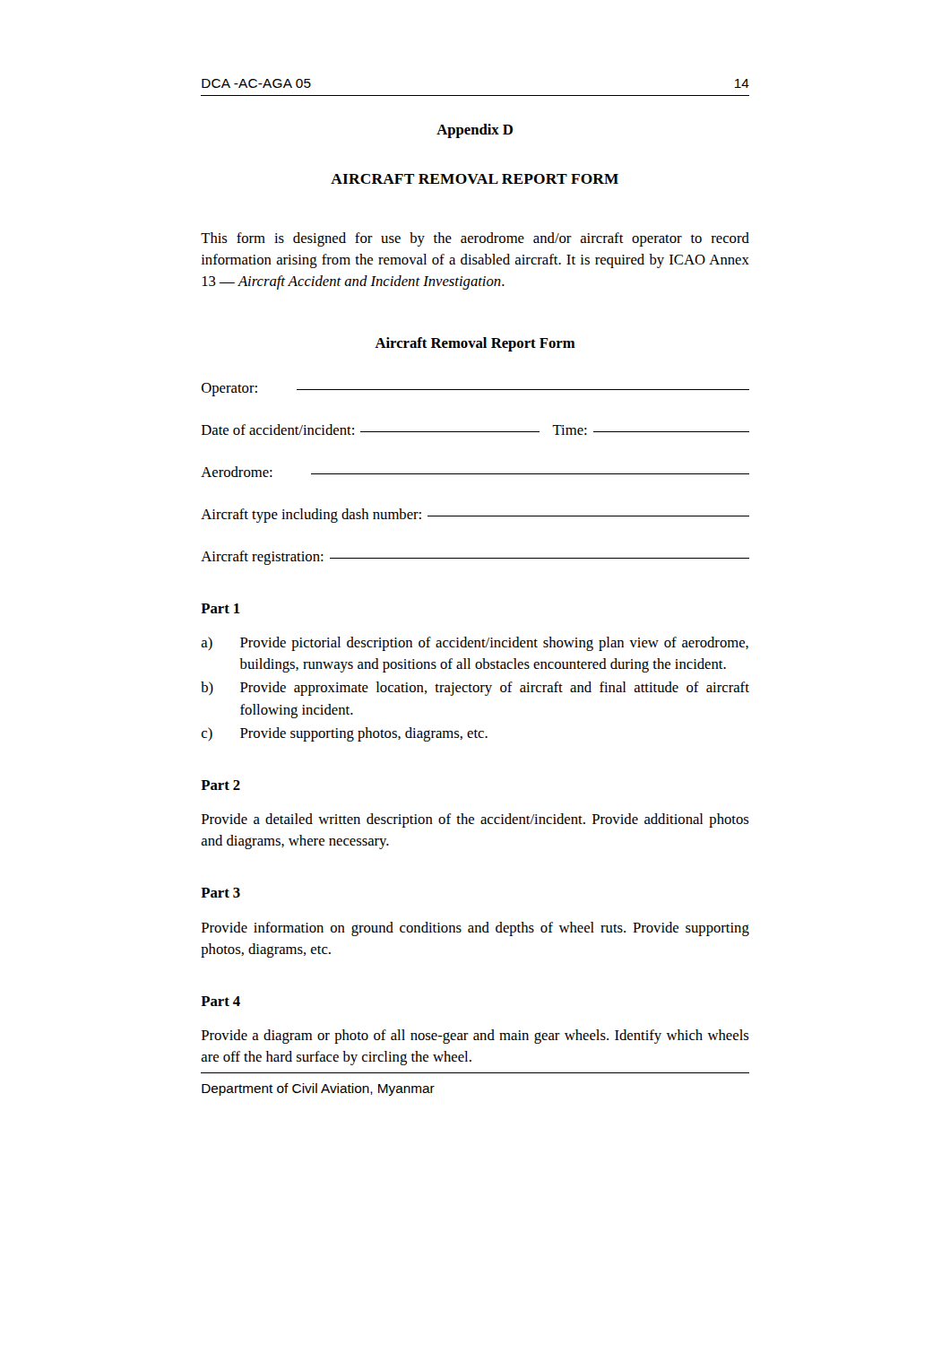DCA -AC-AGA 05 14
Appendix D
AIRCRAFT REMOVAL REPORT FORM
This form is designed for use by the aerodrome and/or aircraft operator to record information arising from the removal of a disabled aircraft. It is required by ICAO Annex 13 — Aircraft Accident and Incident Investigation.
Aircraft Removal Report Form
Operator:
Date of accident/incident: Time:
Aerodrome:
Aircraft type including dash number:
Aircraft registration:
Part 1
a) Provide pictorial description of accident/incident showing plan view of aerodrome, buildings, runways and positions of all obstacles encountered during the incident.
b) Provide approximate location, trajectory of aircraft and final attitude of aircraft following incident.
c) Provide supporting photos, diagrams, etc.
Part 2
Provide a detailed written description of the accident/incident. Provide additional photos and diagrams, where necessary.
Part 3
Provide information on ground conditions and depths of wheel ruts. Provide supporting photos, diagrams, etc.
Part 4
Provide a diagram or photo of all nose-gear and main gear wheels. Identify which wheels are off the hard surface by circling the wheel.
Department of Civil Aviation, Myanmar